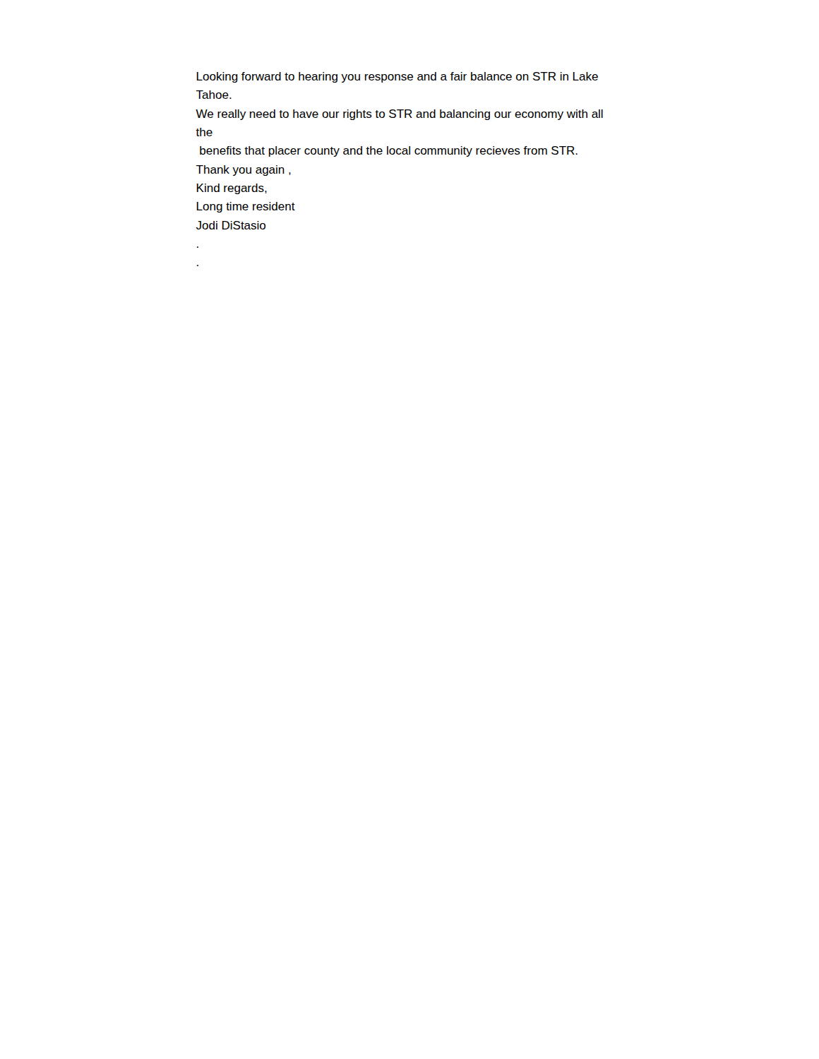Looking forward to hearing you response and a fair balance on STR in Lake Tahoe.
We really need to have our rights to STR and balancing our economy with all the
benefits that placer county and the local community recieves from STR.
Thank you again ,
Kind regards,
Long time resident
Jodi DiStasio
.
.